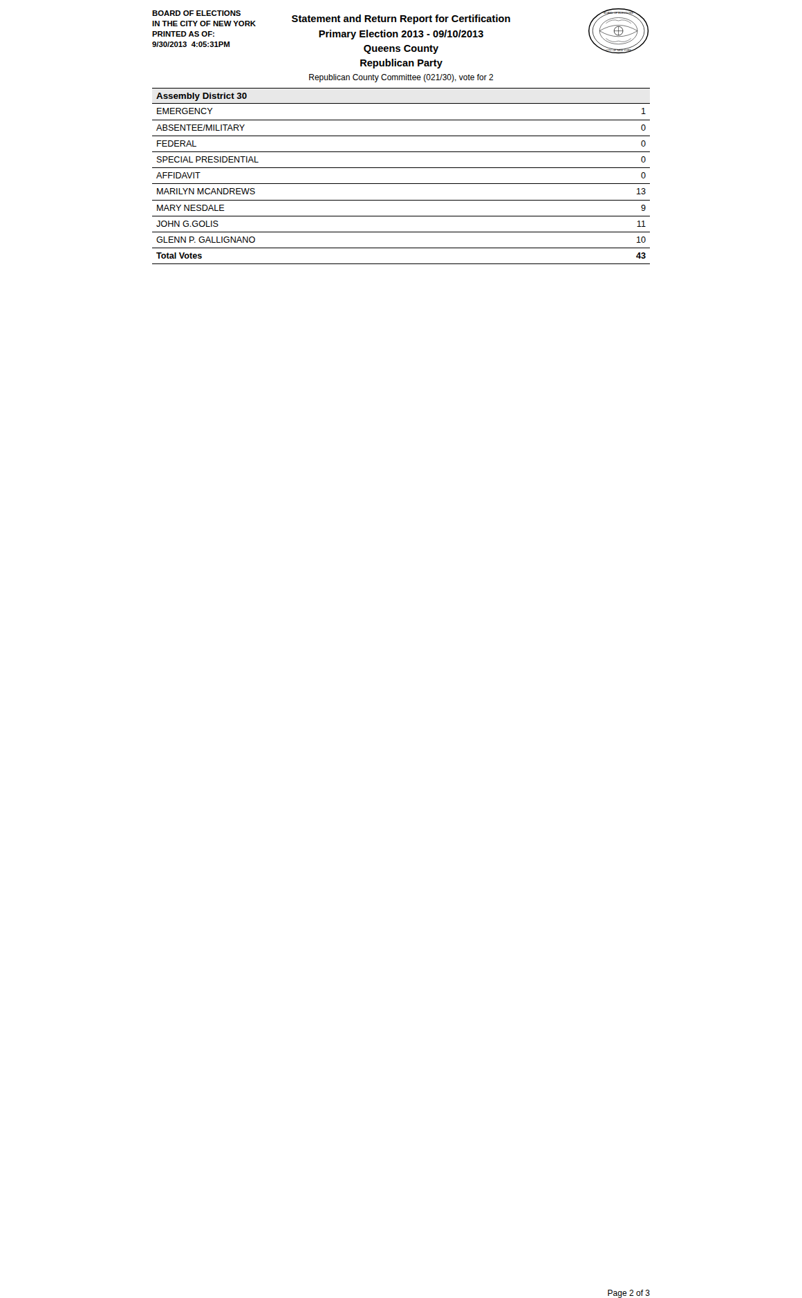BOARD OF ELECTIONS
IN THE CITY OF NEW YORK
PRINTED AS OF:
9/30/2013 4:05:31PM
Statement and Return Report for Certification
Primary Election 2013 - 09/10/2013
Queens County
Republican Party
Republican County Committee (021/30), vote for 2
BOARD OF ELECTIONS CITY OF NEW YORK
Assembly District 30
| EMERGENCY | 1 |
| ABSENTEE/MILITARY | 0 |
| FEDERAL | 0 |
| SPECIAL PRESIDENTIAL | 0 |
| AFFIDAVIT | 0 |
| MARILYN MCANDREWS | 13 |
| MARY NESDALE | 9 |
| JOHN G.GOLIS | 11 |
| GLENN P. GALLIGNANO | 10 |
| Total Votes | 43 |
Page 2 of 3